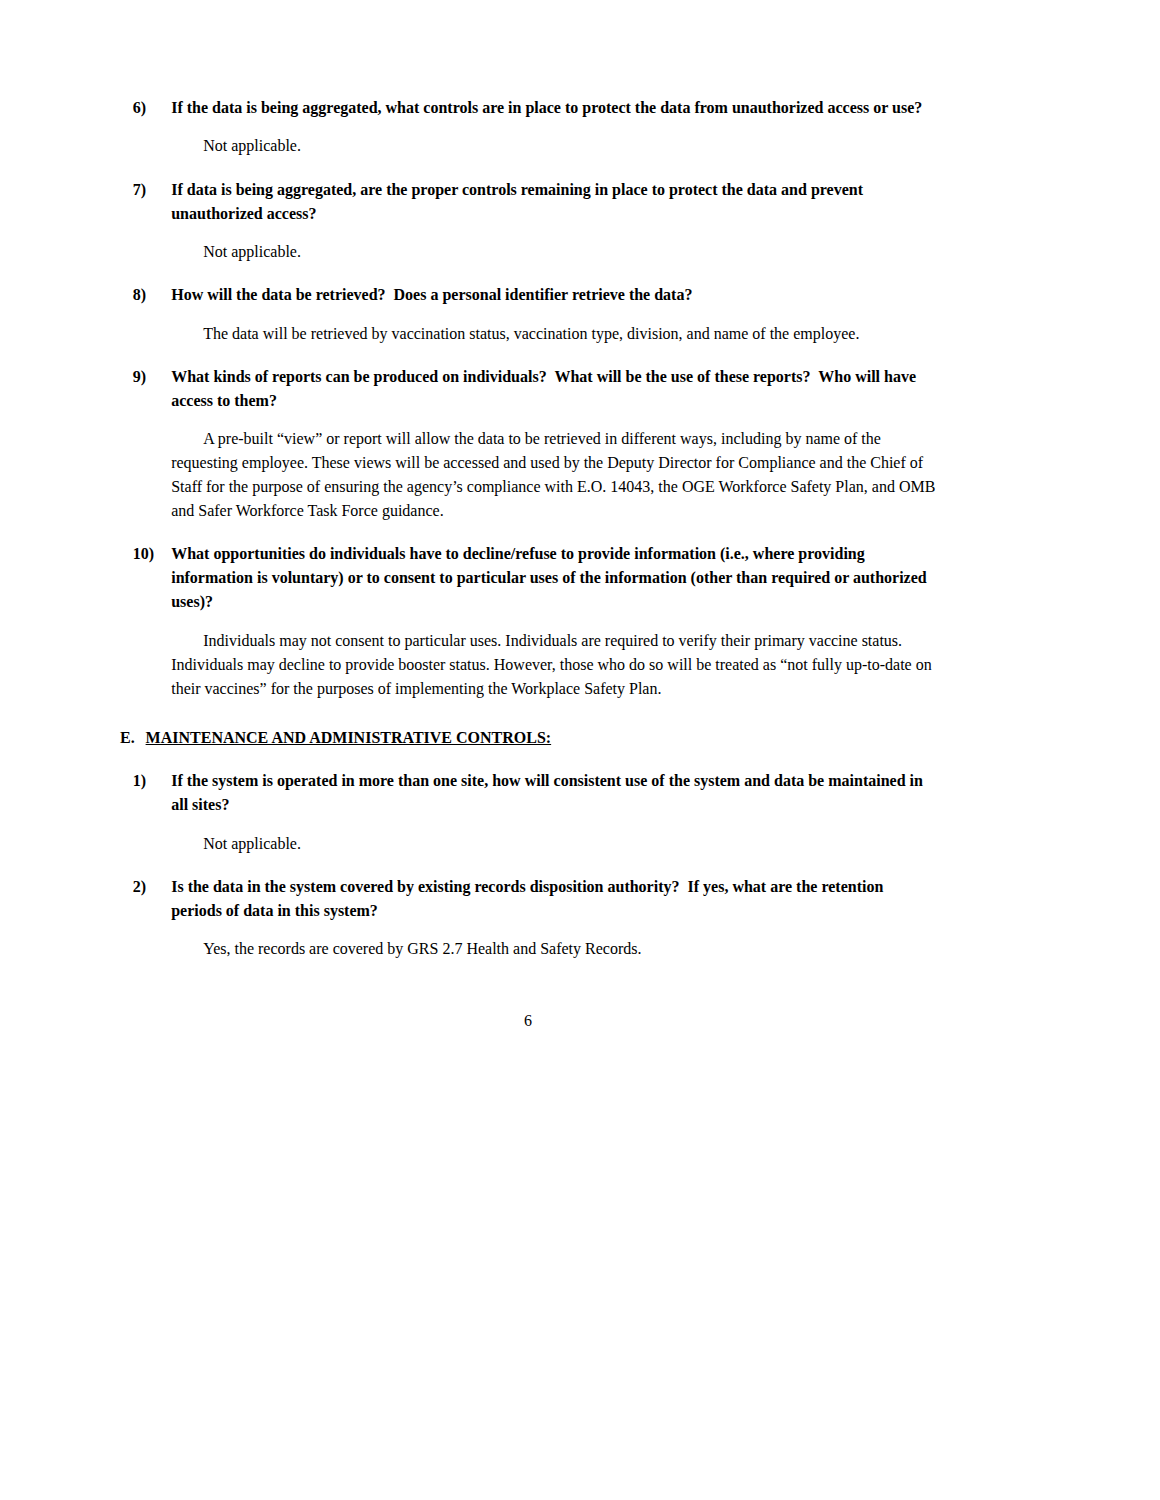6) If the data is being aggregated, what controls are in place to protect the data from unauthorized access or use? Not applicable.
7) If data is being aggregated, are the proper controls remaining in place to protect the data and prevent unauthorized access? Not applicable.
8) How will the data be retrieved? Does a personal identifier retrieve the data? The data will be retrieved by vaccination status, vaccination type, division, and name of the employee.
9) What kinds of reports can be produced on individuals? What will be the use of these reports? Who will have access to them? A pre-built “view” or report will allow the data to be retrieved in different ways, including by name of the requesting employee. These views will be accessed and used by the Deputy Director for Compliance and the Chief of Staff for the purpose of ensuring the agency’s compliance with E.O. 14043, the OGE Workforce Safety Plan, and OMB and Safer Workforce Task Force guidance.
10) What opportunities do individuals have to decline/refuse to provide information (i.e., where providing information is voluntary) or to consent to particular uses of the information (other than required or authorized uses)? Individuals may not consent to particular uses. Individuals are required to verify their primary vaccine status. Individuals may decline to provide booster status. However, those who do so will be treated as “not fully up-to-date on their vaccines” for the purposes of implementing the Workplace Safety Plan.
E.
MAINTENANCE AND ADMINISTRATIVE CONTROLS:
1) If the system is operated in more than one site, how will consistent use of the system and data be maintained in all sites? Not applicable.
2) Is the data in the system covered by existing records disposition authority? If yes, what are the retention periods of data in this system? Yes, the records are covered by GRS 2.7 Health and Safety Records.
6